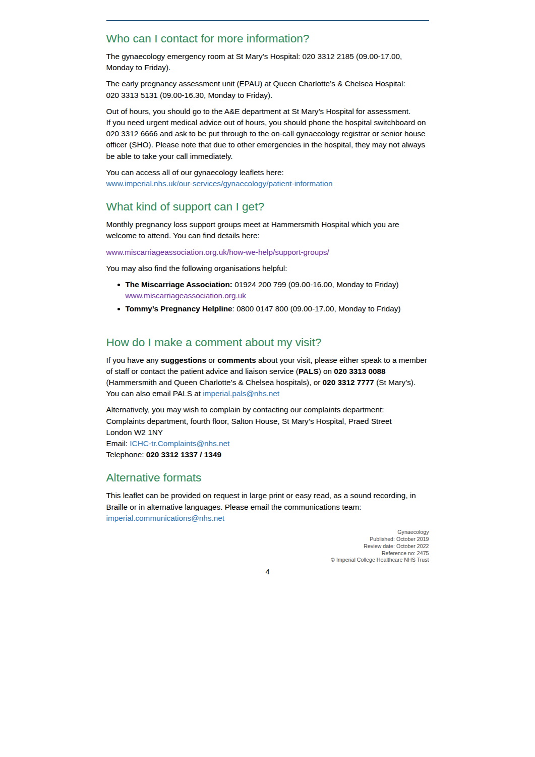Who can I contact for more information?
The gynaecology emergency room at St Mary’s Hospital: 020 3312 2185 (09.00-17.00, Monday to Friday).
The early pregnancy assessment unit (EPAU) at Queen Charlotte’s & Chelsea Hospital:
020 3313 5131 (09.00-16.30, Monday to Friday).
Out of hours, you should go to the A&E department at St Mary’s Hospital for assessment.
If you need urgent medical advice out of hours, you should phone the hospital switchboard on 020 3312 6666 and ask to be put through to the on-call gynaecology registrar or senior house officer (SHO). Please note that due to other emergencies in the hospital, they may not always be able to take your call immediately.
You can access all of our gynaecology leaflets here:
www.imperial.nhs.uk/our-services/gynaecology/patient-information
What kind of support can I get?
Monthly pregnancy loss support groups meet at Hammersmith Hospital which you are welcome to attend. You can find details here:
www.miscarriageassociation.org.uk/how-we-help/support-groups/
You may also find the following organisations helpful:
The Miscarriage Association: 01924 200 799 (09.00-16.00, Monday to Friday)
www.miscarriageassociation.org.uk
Tommy’s Pregnancy Helpline: 0800 0147 800 (09.00-17.00, Monday to Friday)
How do I make a comment about my visit?
If you have any suggestions or comments about your visit, please either speak to a member of staff or contact the patient advice and liaison service (PALS) on 020 3313 0088 (Hammersmith and Queen Charlotte’s & Chelsea hospitals), or 020 3312 7777 (St Mary’s). You can also email PALS at imperial.pals@nhs.net
Alternatively, you may wish to complain by contacting our complaints department:
Complaints department, fourth floor, Salton House, St Mary’s Hospital, Praed Street
London W2 1NY
Email: ICHC-tr.Complaints@nhs.net
Telephone: 020 3312 1337 / 1349
Alternative formats
This leaflet can be provided on request in large print or easy read, as a sound recording, in Braille or in alternative languages. Please email the communications team:
imperial.communications@nhs.net
Gynaecology
Published: October 2019
Review date: October 2022
Reference no: 2475
© Imperial College Healthcare NHS Trust
4